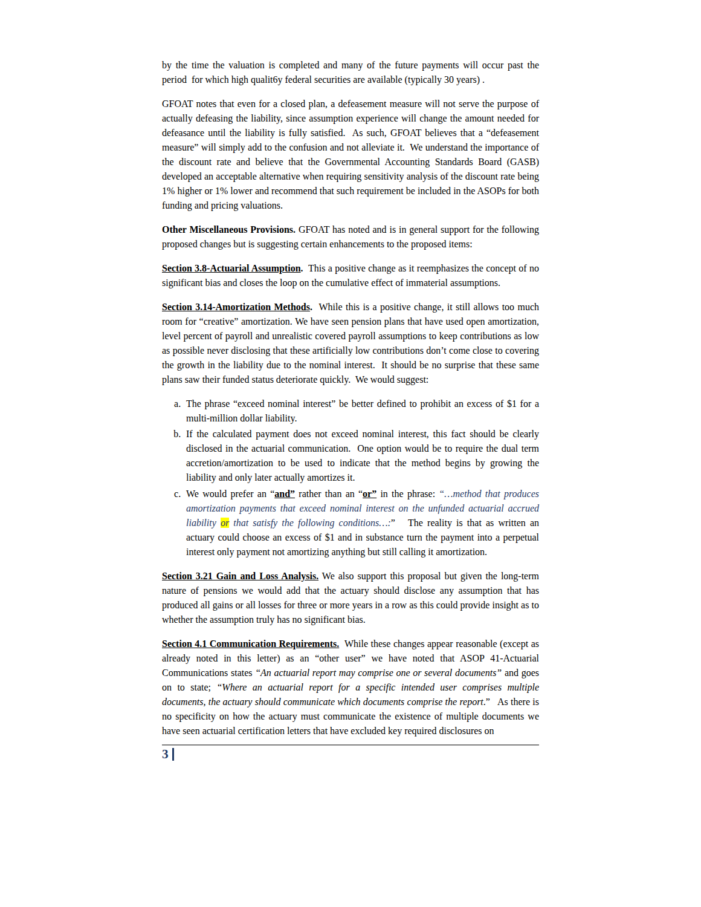by the time the valuation is completed and many of the future payments will occur past the period for which high qualit6y federal securities are available (typically 30 years) .
GFOAT notes that even for a closed plan, a defeasement measure will not serve the purpose of actually defeasing the liability, since assumption experience will change the amount needed for defeasance until the liability is fully satisfied. As such, GFOAT believes that a “defeasement measure” will simply add to the confusion and not alleviate it. We understand the importance of the discount rate and believe that the Governmental Accounting Standards Board (GASB) developed an acceptable alternative when requiring sensitivity analysis of the discount rate being 1% higher or 1% lower and recommend that such requirement be included in the ASOPs for both funding and pricing valuations.
Other Miscellaneous Provisions. GFOAT has noted and is in general support for the following proposed changes but is suggesting certain enhancements to the proposed items:
Section 3.8-Actuarial Assumption. This a positive change as it reemphasizes the concept of no significant bias and closes the loop on the cumulative effect of immaterial assumptions.
Section 3.14-Amortization Methods. While this is a positive change, it still allows too much room for “creative” amortization. We have seen pension plans that have used open amortization, level percent of payroll and unrealistic covered payroll assumptions to keep contributions as low as possible never disclosing that these artificially low contributions don’t come close to covering the growth in the liability due to the nominal interest. It should be no surprise that these same plans saw their funded status deteriorate quickly. We would suggest:
The phrase “exceed nominal interest” be better defined to prohibit an excess of $1 for a multi-million dollar liability.
If the calculated payment does not exceed nominal interest, this fact should be clearly disclosed in the actuarial communication. One option would be to require the dual term accretion/amortization to be used to indicate that the method begins by growing the liability and only later actually amortizes it.
We would prefer an “and” rather than an “or” in the phrase: “…method that produces amortization payments that exceed nominal interest on the unfunded actuarial accrued liability or that satisfy the following conditions…:” The reality is that as written an actuary could choose an excess of $1 and in substance turn the payment into a perpetual interest only payment not amortizing anything but still calling it amortization.
Section 3.21 Gain and Loss Analysis. We also support this proposal but given the long-term nature of pensions we would add that the actuary should disclose any assumption that has produced all gains or all losses for three or more years in a row as this could provide insight as to whether the assumption truly has no significant bias.
Section 4.1 Communication Requirements. While these changes appear reasonable (except as already noted in this letter) as an “other user” we have noted that ASOP 41-Actuarial Communications states “An actuarial report may comprise one or several documents” and goes on to state; “Where an actuarial report for a specific intended user comprises multiple documents, the actuary should communicate which documents comprise the report.” As there is no specificity on how the actuary must communicate the existence of multiple documents we have seen actuarial certification letters that have excluded key required disclosures on
3